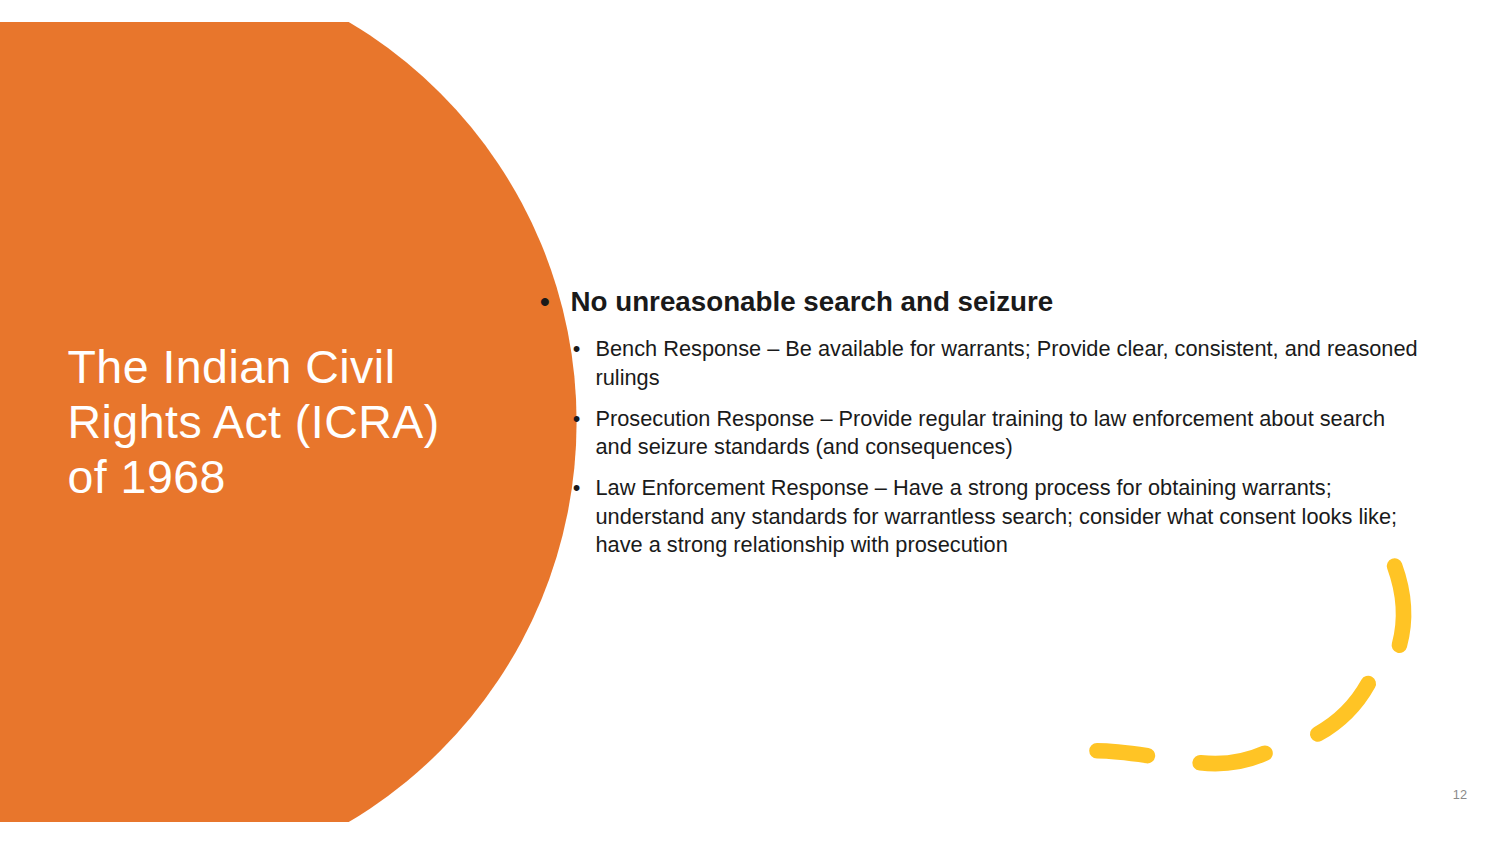The Indian Civil Rights Act (ICRA) of 1968
No unreasonable search and seizure
Bench Response – Be available for warrants; Provide clear, consistent, and reasoned rulings
Prosecution Response – Provide regular training to law enforcement about search and seizure standards (and consequences)
Law Enforcement Response – Have a strong process for obtaining warrants; understand any standards for warrantless search; consider what consent looks like; have a strong relationship with prosecution
12